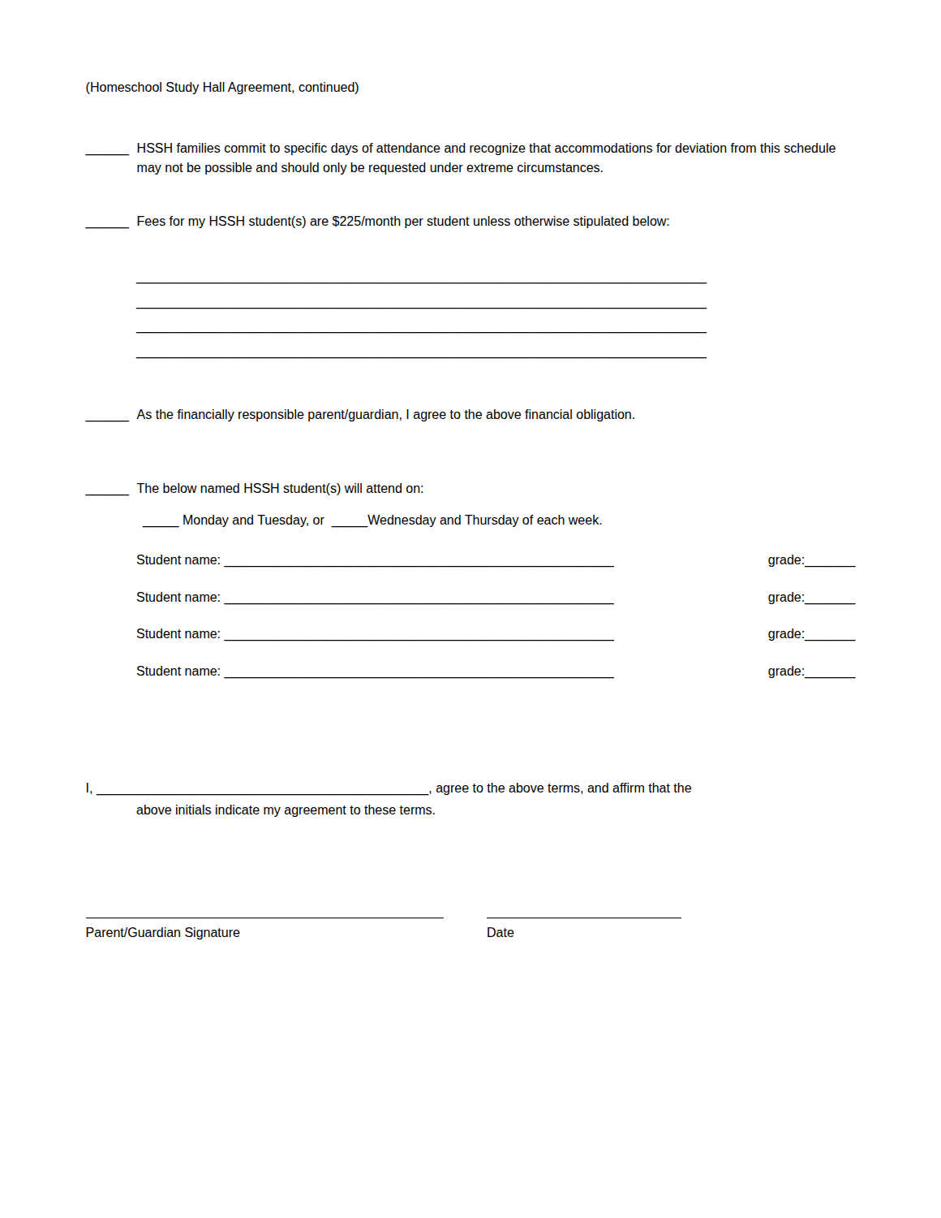(Homeschool Study Hall Agreement, continued)
______ HSSH families commit to specific days of attendance and recognize that accommodations for deviation from this schedule may not be possible and should only be requested under extreme circumstances.
______ Fees for my HSSH student(s) are $225/month per student unless otherwise stipulated below:
_______________________________________________________________________________ _______________________________________________________________________________ _______________________________________________________________________________ _______________________________________________________________________________
______ As the financially responsible parent/guardian, I agree to the above financial obligation.
______ The below named HSSH student(s) will attend on:
_____ Monday and Tuesday, or _____Wednesday and Thursday of each week.
Student name: ______________________________________________________ grade:_______
Student name: ______________________________________________________ grade:_______
Student name: ______________________________________________________ grade:_______
Student name: ______________________________________________________ grade:_______
I, ______________________________________________, agree to the above terms, and affirm that the
above initials indicate my agreement to these terms.
Parent/Guardian Signature
Date